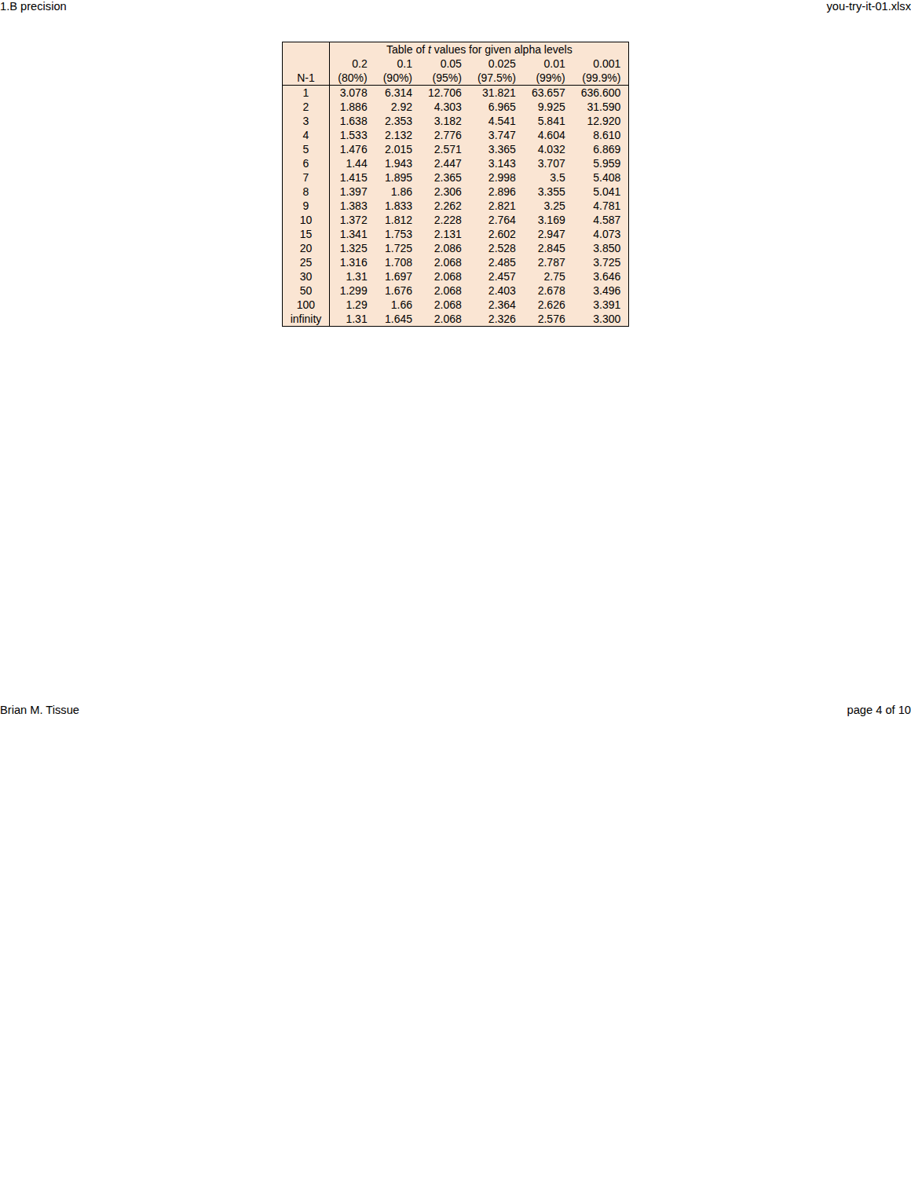1.B precision
you-try-it-01.xlsx
| | Table of t values for given alpha levels |
| | 0.2 | 0.1 | 0.05 | 0.025 | 0.01 | 0.001 |
| N-1 | (80%) | (90%) | (95%) | (97.5%) | (99%) | (99.9%) |
| 1 | 3.078 | 6.314 | 12.706 | 31.821 | 63.657 | 636.600 |
| 2 | 1.886 | 2.92 | 4.303 | 6.965 | 9.925 | 31.590 |
| 3 | 1.638 | 2.353 | 3.182 | 4.541 | 5.841 | 12.920 |
| 4 | 1.533 | 2.132 | 2.776 | 3.747 | 4.604 | 8.610 |
| 5 | 1.476 | 2.015 | 2.571 | 3.365 | 4.032 | 6.869 |
| 6 | 1.44 | 1.943 | 2.447 | 3.143 | 3.707 | 5.959 |
| 7 | 1.415 | 1.895 | 2.365 | 2.998 | 3.5 | 5.408 |
| 8 | 1.397 | 1.86 | 2.306 | 2.896 | 3.355 | 5.041 |
| 9 | 1.383 | 1.833 | 2.262 | 2.821 | 3.25 | 4.781 |
| 10 | 1.372 | 1.812 | 2.228 | 2.764 | 3.169 | 4.587 |
| 15 | 1.341 | 1.753 | 2.131 | 2.602 | 2.947 | 4.073 |
| 20 | 1.325 | 1.725 | 2.086 | 2.528 | 2.845 | 3.850 |
| 25 | 1.316 | 1.708 | 2.068 | 2.485 | 2.787 | 3.725 |
| 30 | 1.31 | 1.697 | 2.068 | 2.457 | 2.75 | 3.646 |
| 50 | 1.299 | 1.676 | 2.068 | 2.403 | 2.678 | 3.496 |
| 100 | 1.29 | 1.66 | 2.068 | 2.364 | 2.626 | 3.391 |
| infinity | 1.31 | 1.645 | 2.068 | 2.326 | 2.576 | 3.300 |
Brian M. Tissue
page 4 of 10